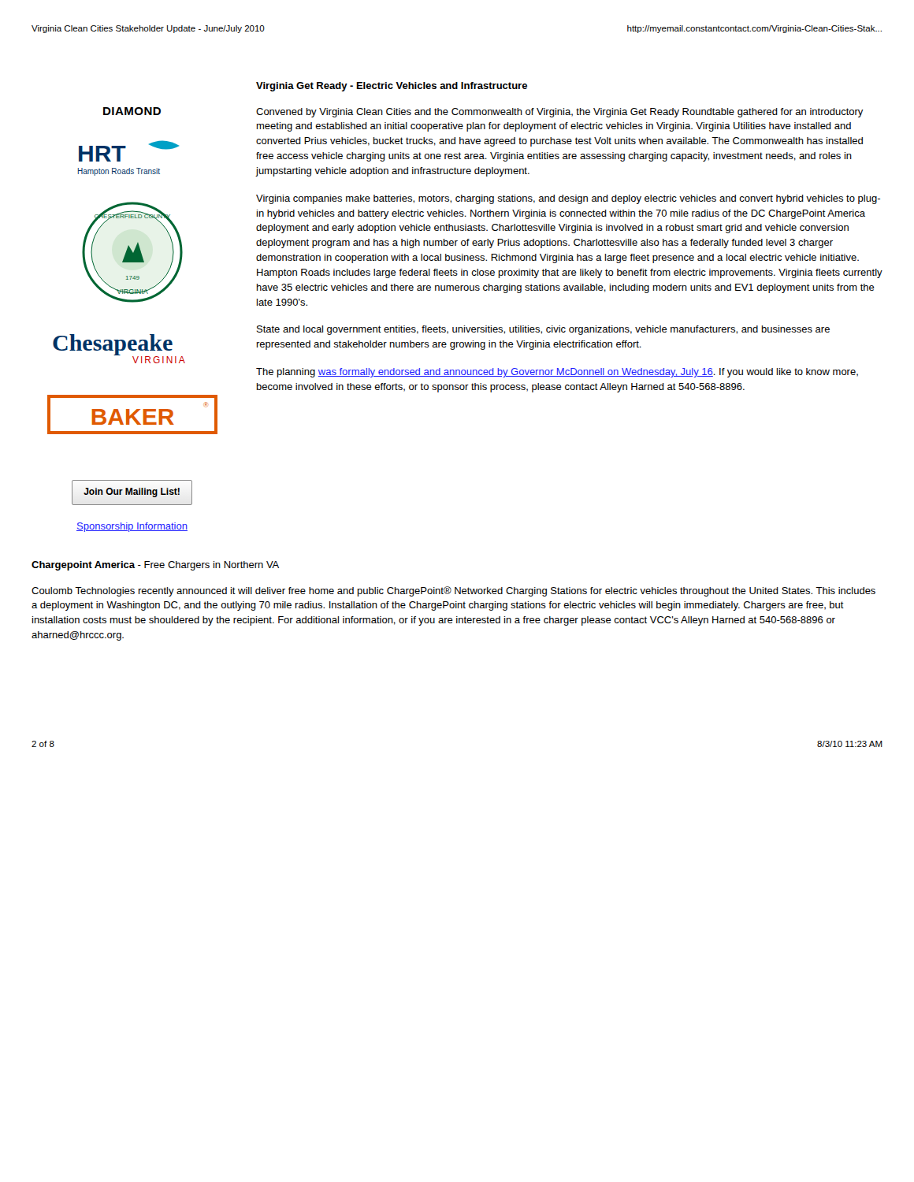Virginia Clean Cities Stakeholder Update - June/July 2010
http://myemail.constantcontact.com/Virginia-Clean-Cities-Stak...
DIAMOND
Join Our Mailing List!
Sponsorship Information
Virginia Get Ready - Electric Vehicles and Infrastructure
Convened by Virginia Clean Cities and the Commonwealth of Virginia, the Virginia Get Ready Roundtable gathered for an introductory meeting and established an initial cooperative plan for deployment of electric vehicles in Virginia. Virginia Utilities have installed and converted Prius vehicles, bucket trucks, and have agreed to purchase test Volt units when available. The Commonwealth has installed free access vehicle charging units at one rest area. Virginia entities are assessing charging capacity, investment needs, and roles in jumpstarting vehicle adoption and infrastructure deployment.
Virginia companies make batteries, motors, charging stations, and design and deploy electric vehicles and convert hybrid vehicles to plug-in hybrid vehicles and battery electric vehicles. Northern Virginia is connected within the 70 mile radius of the DC ChargePoint America deployment and early adoption vehicle enthusiasts. Charlottesville Virginia is involved in a robust smart grid and vehicle conversion deployment program and has a high number of early Prius adoptions. Charlottesville also has a federally funded level 3 charger demonstration in cooperation with a local business. Richmond Virginia has a large fleet presence and a local electric vehicle initiative. Hampton Roads includes large federal fleets in close proximity that are likely to benefit from electric improvements. Virginia fleets currently have 35 electric vehicles and there are numerous charging stations available, including modern units and EV1 deployment units from the late 1990's.
State and local government entities, fleets, universities, utilities, civic organizations, vehicle manufacturers, and businesses are represented and stakeholder numbers are growing in the Virginia electrification effort.
The planning was formally endorsed and announced by Governor McDonnell on Wednesday, July 16. If you would like to know more, become involved in these efforts, or to sponsor this process, please contact Alleyn Harned at 540-568-8896.
Chargepoint America - Free Chargers in Northern VA
Coulomb Technologies recently announced it will deliver free home and public ChargePoint® Networked Charging Stations for electric vehicles throughout the United States. This includes a deployment in Washington DC, and the outlying 70 mile radius. Installation of the ChargePoint charging stations for electric vehicles will begin immediately. Chargers are free, but installation costs must be shouldered by the recipient. For additional information, or if you are interested in a free charger please contact VCC's Alleyn Harned at 540-568-8896 or aharned@hrccc.org.
2 of 8
8/3/10 11:23 AM